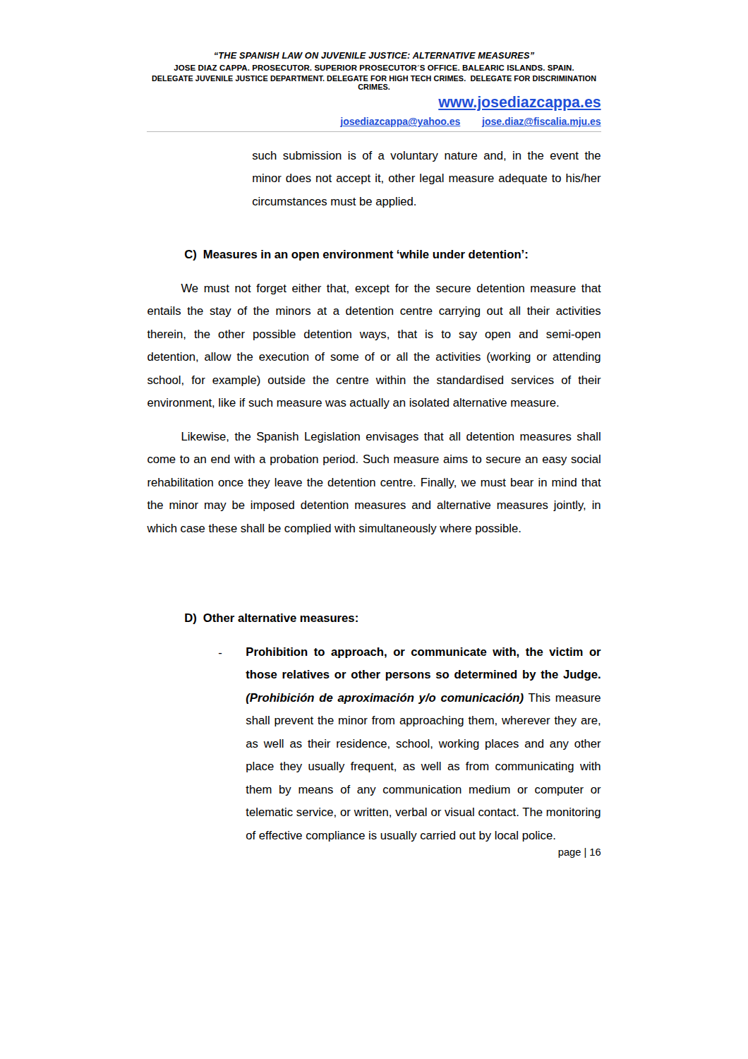“THE SPANISH LAW ON JUVENILE JUSTICE: ALTERNATIVE MEASURES”
JOSE DIAZ CAPPA. PROSECUTOR. SUPERIOR PROSECUTOR´S OFFICE. BALEARIC ISLANDS. SPAIN.
DELEGATE JUVENILE JUSTICE DEPARTMENT. DELEGATE FOR HIGH TECH CRIMES. DELEGATE FOR DISCRIMINATION CRIMES.
www.josediazcappa.es
josediazcappa@yahoo.es jose.diaz@fiscalia.mju.es
such submission is of a voluntary nature and, in the event the minor does not accept it, other legal measure adequate to his/her circumstances must be applied.
C) Measures in an open environment ‘while under detention’:
We must not forget either that, except for the secure detention measure that entails the stay of the minors at a detention centre carrying out all their activities therein, the other possible detention ways, that is to say open and semi-open detention, allow the execution of some of or all the activities (working or attending school, for example) outside the centre within the standardised services of their environment, like if such measure was actually an isolated alternative measure.
Likewise, the Spanish Legislation envisages that all detention measures shall come to an end with a probation period. Such measure aims to secure an easy social rehabilitation once they leave the detention centre. Finally, we must bear in mind that the minor may be imposed detention measures and alternative measures jointly, in which case these shall be complied with simultaneously where possible.
D) Other alternative measures:
-
Prohibition to approach, or communicate with, the victim or those relatives or other persons so determined by the Judge. (Prohibición de aproximación y/o comunicación) This measure shall prevent the minor from approaching them, wherever they are, as well as their residence, school, working places and any other place they usually frequent, as well as from communicating with them by means of any communication medium or computer or telematic service, or written, verbal or visual contact. The monitoring of effective compliance is usually carried out by local police.
page | 16